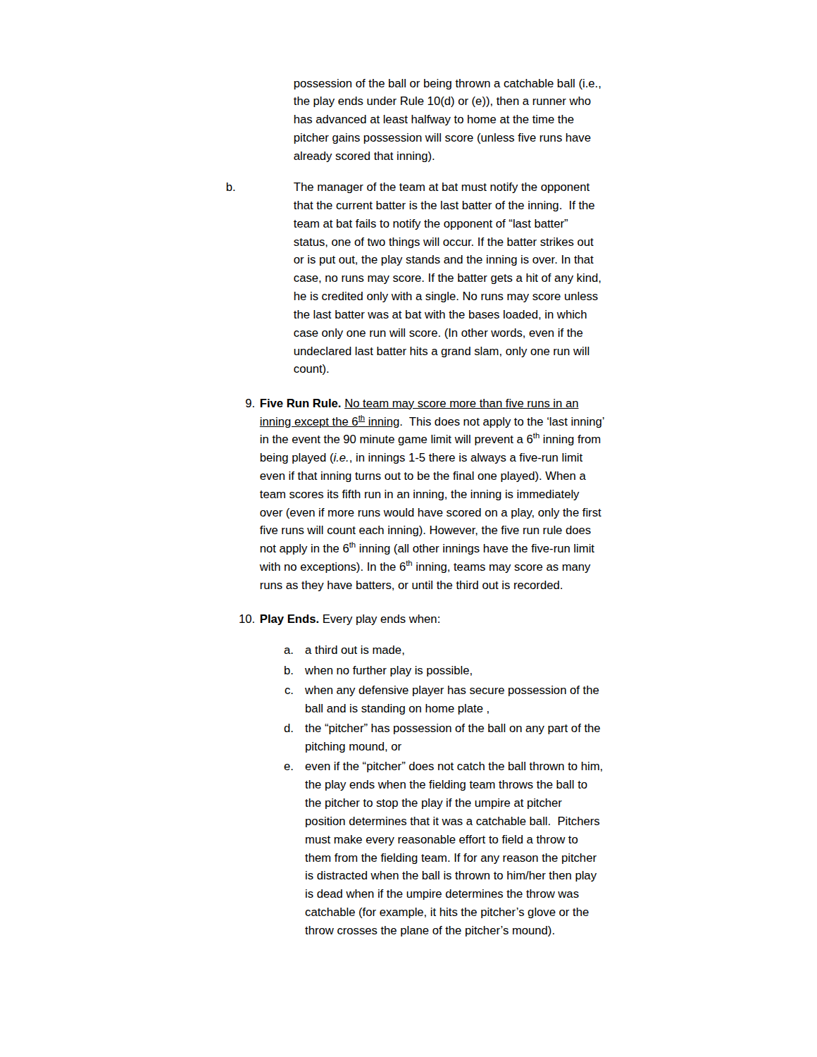possession of the ball or being thrown a catchable ball (i.e., the play ends under Rule 10(d) or (e)), then a runner who has advanced at least halfway to home at the time the pitcher gains possession will score (unless five runs have already scored that inning).
b.
The manager of the team at bat must notify the opponent that the current batter is the last batter of the inning. If the team at bat fails to notify the opponent of “last batter” status, one of two things will occur. If the batter strikes out or is put out, the play stands and the inning is over. In that case, no runs may score. If the batter gets a hit of any kind, he is credited only with a single. No runs may score unless the last batter was at bat with the bases loaded, in which case only one run will score. (In other words, even if the undeclared last batter hits a grand slam, only one run will count).
9. Five Run Rule. No team may score more than five runs in an inning except the 6th inning. This does not apply to the ‘last inning’ in the event the 90 minute game limit will prevent a 6th inning from being played (i.e., in innings 1-5 there is always a five-run limit even if that inning turns out to be the final one played). When a team scores its fifth run in an inning, the inning is immediately over (even if more runs would have scored on a play, only the first five runs will count each inning). However, the five run rule does not apply in the 6th inning (all other innings have the five-run limit with no exceptions). In the 6th inning, teams may score as many runs as they have batters, or until the third out is recorded.
10. Play Ends. Every play ends when:
a third out is made,
when no further play is possible,
when any defensive player has secure possession of the ball and is standing on home plate ,
the “pitcher” has possession of the ball on any part of the pitching mound, or
even if the “pitcher” does not catch the ball thrown to him, the play ends when the fielding team throws the ball to the pitcher to stop the play if the umpire at pitcher position determines that it was a catchable ball. Pitchers must make every reasonable effort to field a throw to them from the fielding team. If for any reason the pitcher is distracted when the ball is thrown to him/her then play is dead when if the umpire determines the throw was catchable (for example, it hits the pitcher’s glove or the throw crosses the plane of the pitcher’s mound).